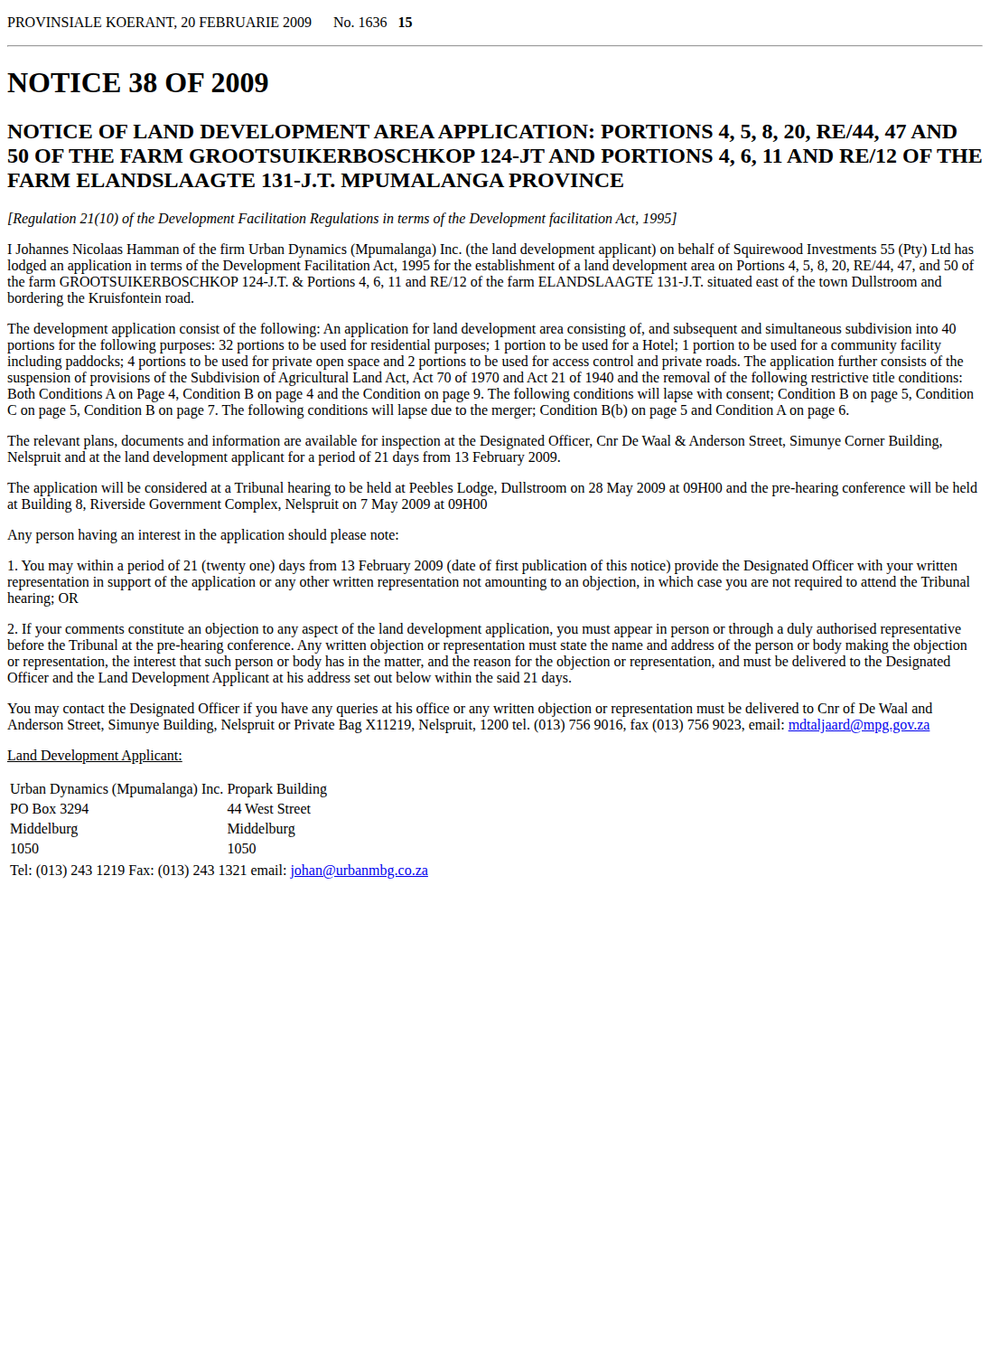PROVINSIALE KOERANT, 20 FEBRUARIE 2009 No. 1636 15
NOTICE 38 OF 2009
NOTICE OF LAND DEVELOPMENT AREA APPLICATION: PORTIONS 4, 5, 8, 20, RE/44, 47 AND 50 OF THE FARM GROOTSUIKERBOSCHKOP 124-JT AND PORTIONS 4, 6, 11 AND RE/12 OF THE FARM ELANDSLAAGTE 131-J.T. MPUMALANGA PROVINCE
[Regulation 21(10) of the Development Facilitation Regulations in terms of the Development facilitation Act, 1995]
I Johannes Nicolaas Hamman of the firm Urban Dynamics (Mpumalanga) Inc. (the land development applicant) on behalf of Squirewood Investments 55 (Pty) Ltd has lodged an application in terms of the Development Facilitation Act, 1995 for the establishment of a land development area on Portions 4, 5, 8, 20, RE/44, 47, and 50 of the farm GROOTSUIKERBOSCHKOP 124-J.T. & Portions 4, 6, 11 and RE/12 of the farm ELANDSLAAGTE 131-J.T. situated east of the town Dullstroom and bordering the Kruisfontein road.
The development application consist of the following: An application for land development area consisting of, and subsequent and simultaneous subdivision into 40 portions for the following purposes: 32 portions to be used for residential purposes; 1 portion to be used for a Hotel; 1 portion to be used for a community facility including paddocks; 4 portions to be used for private open space and 2 portions to be used for access control and private roads. The application further consists of the suspension of provisions of the Subdivision of Agricultural Land Act, Act 70 of 1970 and Act 21 of 1940 and the removal of the following restrictive title conditions: Both Conditions A on Page 4, Condition B on page 4 and the Condition on page 9. The following conditions will lapse with consent; Condition B on page 5, Condition C on page 5, Condition B on page 7. The following conditions will lapse due to the merger; Condition B(b) on page 5 and Condition A on page 6.
The relevant plans, documents and information are available for inspection at the Designated Officer, Cnr De Waal & Anderson Street, Simunye Corner Building, Nelspruit and at the land development applicant for a period of 21 days from 13 February 2009.
The application will be considered at a Tribunal hearing to be held at Peebles Lodge, Dullstroom on 28 May 2009 at 09H00 and the pre-hearing conference will be held at Building 8, Riverside Government Complex, Nelspruit on 7 May 2009 at 09H00
Any person having an interest in the application should please note:
1. You may within a period of 21 (twenty one) days from 13 February 2009 (date of first publication of this notice) provide the Designated Officer with your written representation in support of the application or any other written representation not amounting to an objection, in which case you are not required to attend the Tribunal hearing; OR
2. If your comments constitute an objection to any aspect of the land development application, you must appear in person or through a duly authorised representative before the Tribunal at the pre-hearing conference. Any written objection or representation must state the name and address of the person or body making the objection or representation, the interest that such person or body has in the matter, and the reason for the objection or representation, and must be delivered to the Designated Officer and the Land Development Applicant at his address set out below within the said 21 days.
You may contact the Designated Officer if you have any queries at his office or any written objection or representation must be delivered to Cnr of De Waal and Anderson Street, Simunye Building, Nelspruit or Private Bag X11219, Nelspruit, 1200 tel. (013) 756 9016, fax (013) 756 9023, email: mdtaljaard@mpg.gov.za
Land Development Applicant:
| Urban Dynamics (Mpumalanga) Inc. | Propark Building |
| PO Box 3294 | 44 West Street |
| Middelburg | Middelburg |
| 1050 | 1050 |
| Tel: (013) 243 1219 | Fax: (013) 243 1321 | email: johan@urbanmbg.co.za |